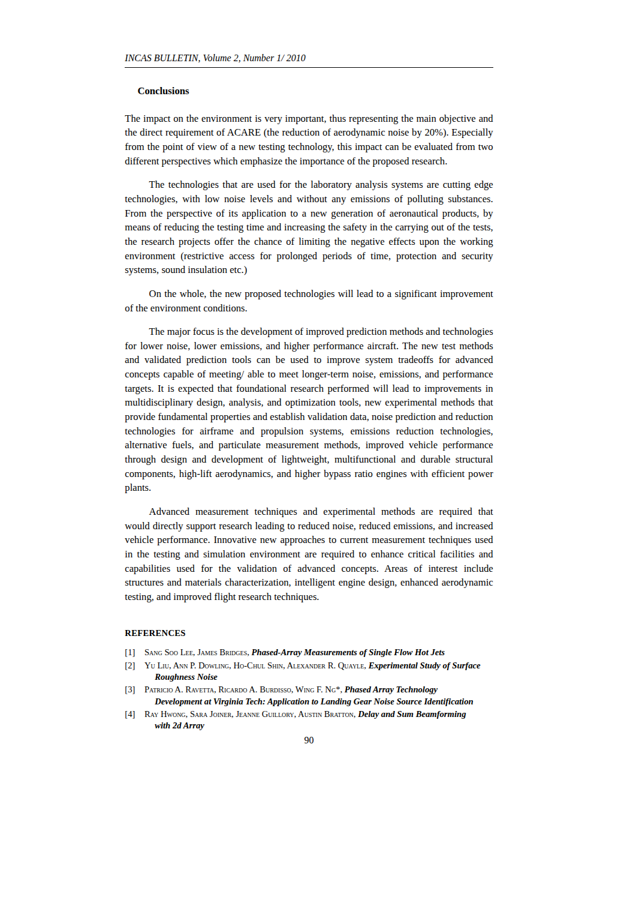INCAS BULLETIN, Volume 2, Number 1/ 2010
Conclusions
The impact on the environment is very important, thus representing the main objective and the direct requirement of ACARE (the reduction of aerodynamic noise by 20%). Especially from the point of view of a new testing technology, this impact can be evaluated from two different perspectives which emphasize the importance of the proposed research.
The technologies that are used for the laboratory analysis systems are cutting edge technologies, with low noise levels and without any emissions of polluting substances. From the perspective of its application to a new generation of aeronautical products, by means of reducing the testing time and increasing the safety in the carrying out of the tests, the research projects offer the chance of limiting the negative effects upon the working environment (restrictive access for prolonged periods of time, protection and security systems, sound insulation etc.)
On the whole, the new proposed technologies will lead to a significant improvement of the environment conditions.
The major focus is the development of improved prediction methods and technologies for lower noise, lower emissions, and higher performance aircraft. The new test methods and validated prediction tools can be used to improve system tradeoffs for advanced concepts capable of meeting/ able to meet longer-term noise, emissions, and performance targets. It is expected that foundational research performed will lead to improvements in multidisciplinary design, analysis, and optimization tools, new experimental methods that provide fundamental properties and establish validation data, noise prediction and reduction technologies for airframe and propulsion systems, emissions reduction technologies, alternative fuels, and particulate measurement methods, improved vehicle performance through design and development of lightweight, multifunctional and durable structural components, high-lift aerodynamics, and higher bypass ratio engines with efficient power plants.
Advanced measurement techniques and experimental methods are required that would directly support research leading to reduced noise, reduced emissions, and increased vehicle performance. Innovative new approaches to current measurement techniques used in the testing and simulation environment are required to enhance critical facilities and capabilities used for the validation of advanced concepts. Areas of interest include structures and materials characterization, intelligent engine design, enhanced aerodynamic testing, and improved flight research techniques.
REFERENCES
[1] Sang Soo Lee, James Bridges, Phased-Array Measurements of Single Flow Hot Jets
[2] Yu Liu, Ann P. Dowling, Ho-Chul Shin, Alexander R. Quayle, Experimental Study of Surface Roughness Noise
[3] Patricio A. Ravetta, Ricardo A. Burdisso, Wing F. Ng*, Phased Array Technology Development at Virginia Tech: Application to Landing Gear Noise Source Identification
[4] Ray Hwong, Sara Joiner, Jeanne Guillory, Austin Bratton, Delay and Sum Beamforming with 2d Array
90